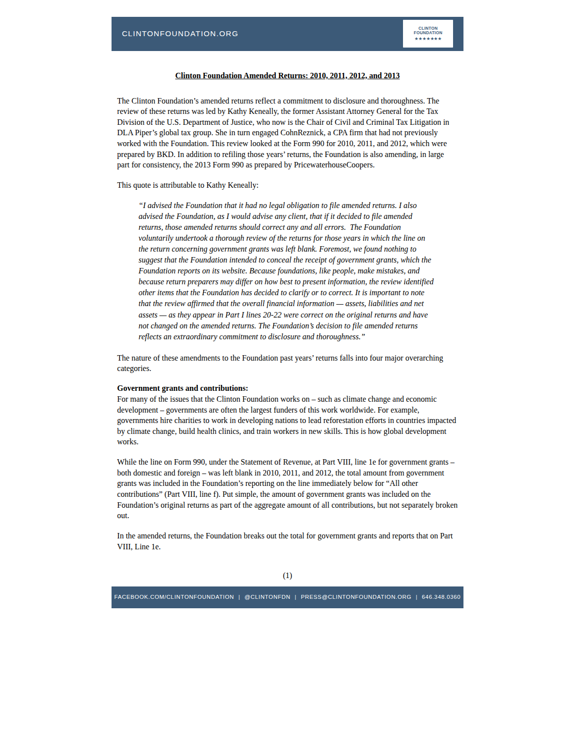CLINTONFOUNDATION.ORG
CLINTON
FOUNDATION
★★★★★★★
Clinton Foundation Amended Returns: 2010, 2011, 2012, and 2013
The Clinton Foundation’s amended returns reflect a commitment to disclosure and thoroughness. The review of these returns was led by Kathy Keneally, the former Assistant Attorney General for the Tax Division of the U.S. Department of Justice, who now is the Chair of Civil and Criminal Tax Litigation in DLA Piper’s global tax group. She in turn engaged CohnReznick, a CPA firm that had not previously worked with the Foundation. This review looked at the Form 990 for 2010, 2011, and 2012, which were prepared by BKD. In addition to refiling those years’ returns, the Foundation is also amending, in large part for consistency, the 2013 Form 990 as prepared by PricewaterhouseCoopers.
This quote is attributable to Kathy Keneally:
“I advised the Foundation that it had no legal obligation to file amended returns. I also advised the Foundation, as I would advise any client, that if it decided to file amended returns, those amended returns should correct any and all errors. The Foundation voluntarily undertook a thorough review of the returns for those years in which the line on the return concerning government grants was left blank. Foremost, we found nothing to suggest that the Foundation intended to conceal the receipt of government grants, which the Foundation reports on its website. Because foundations, like people, make mistakes, and because return preparers may differ on how best to present information, the review identified other items that the Foundation has decided to clarify or to correct. It is important to note that the review affirmed that the overall financial information — assets, liabilities and net assets — as they appear in Part I lines 20-22 were correct on the original returns and have not changed on the amended returns. The Foundation’s decision to file amended returns reflects an extraordinary commitment to disclosure and thoroughness.”
The nature of these amendments to the Foundation past years’ returns falls into four major overarching categories.
Government grants and contributions:
For many of the issues that the Clinton Foundation works on – such as climate change and economic development – governments are often the largest funders of this work worldwide. For example, governments hire charities to work in developing nations to lead reforestation efforts in countries impacted by climate change, build health clinics, and train workers in new skills. This is how global development works.
While the line on Form 990, under the Statement of Revenue, at Part VIII, line 1e for government grants – both domestic and foreign – was left blank in 2010, 2011, and 2012, the total amount from government grants was included in the Foundation’s reporting on the line immediately below for “All other contributions” (Part VIII, line f). Put simple, the amount of government grants was included on the Foundation’s original returns as part of the aggregate amount of all contributions, but not separately broken out.
In the amended returns, the Foundation breaks out the total for government grants and reports that on Part VIII, Line 1e.
(1)
FACEBOOK.COM/CLINTONFOUNDATION|@CLINTONFDN|PRESS@CLINTONFOUNDATION.ORG|646.348.0360